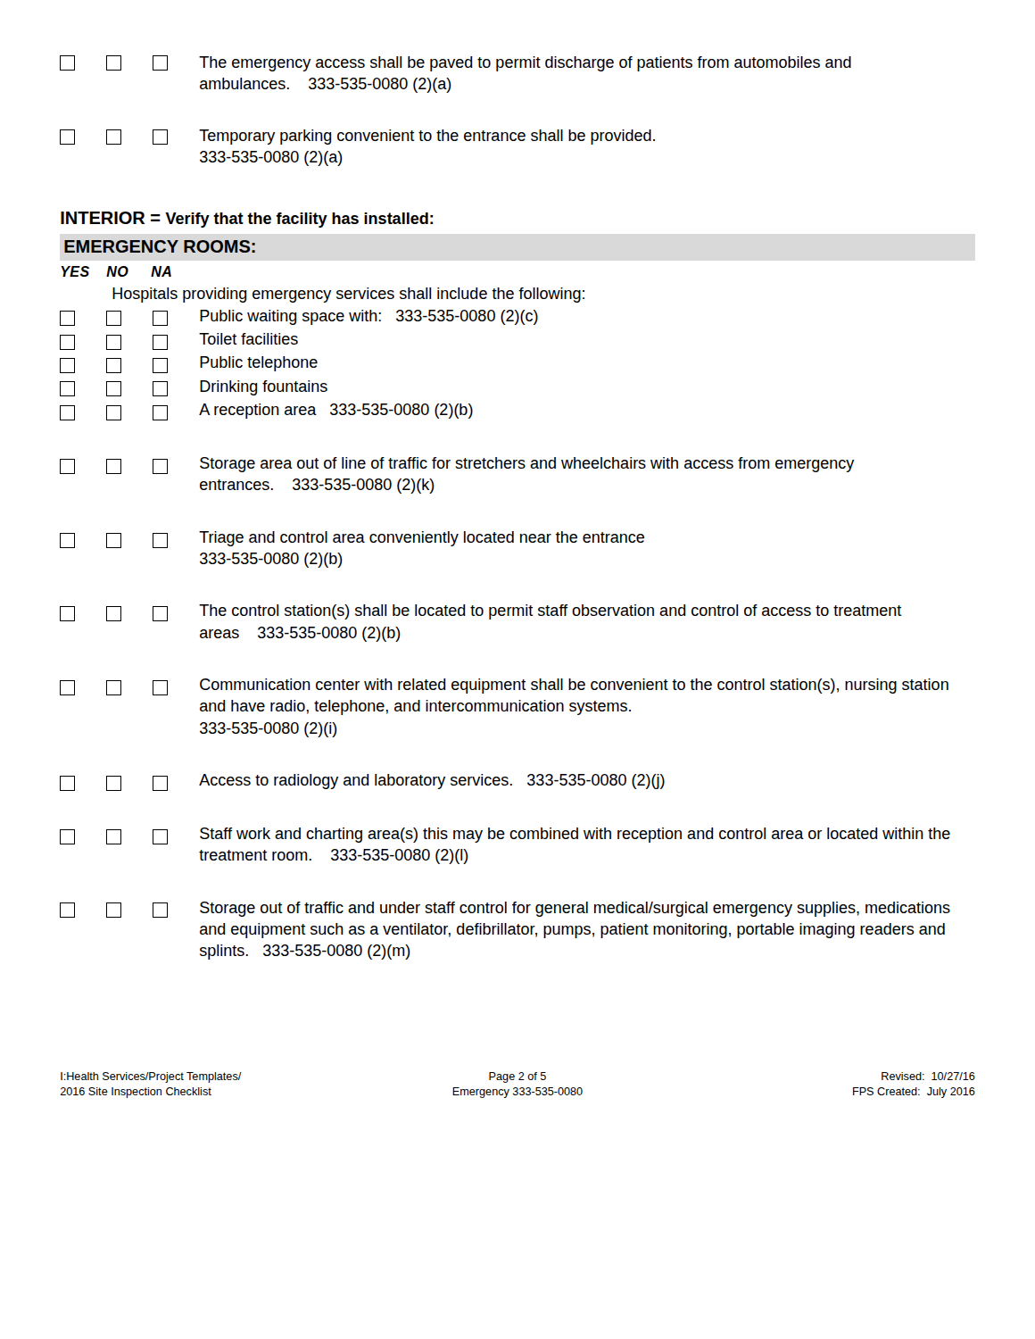| | | | The emergency access shall be paved to permit discharge of patients from automobiles and ambulances. 333-535-0080 (2)(a) |
| | | | Temporary parking convenient to the entrance shall be provided. 333-535-0080 (2)(a) |
INTERIOR =
Verify that the facility has installed:
EMERGENCY ROOMS:
YES NO NA
Hospitals providing emergency services shall include the following:
| | | | Public waiting space with: 333-535-0080 (2)(c) |
| | | | Toilet facilities |
| | | | Public telephone |
| | | | Drinking fountains |
| | | | A reception area 333-535-0080 (2)(b) |
| | | | Storage area out of line of traffic for stretchers and wheelchairs with access from emergency entrances. 333-535-0080 (2)(k) |
| | | | Triage and control area conveniently located near the entrance 333-535-0080 (2)(b) |
| | | | The control station(s) shall be located to permit staff observation and control of access to treatment areas 333-535-0080 (2)(b) |
| | | | Communication center with related equipment shall be convenient to the control station(s), nursing station and have radio, telephone, and intercommunication systems. 333-535-0080 (2)(i) |
| | | | Access to radiology and laboratory services. 333-535-0080 (2)(j) |
| | | | Staff work and charting area(s) this may be combined with reception and control area or located within the treatment room. 333-535-0080 (2)(l) |
| | | | Storage out of traffic and under staff control for general medical/surgical emergency supplies, medications and equipment such as a ventilator, defibrillator, pumps, patient monitoring, portable imaging readers and splints. 333-535-0080 (2)(m) |
| I:Health Services/Project Templates/ 2016 Site Inspection Checklist | Page 2 of 5 Emergency 333-535-0080 | Revised: 10/27/16 FPS Created: July 2016 |